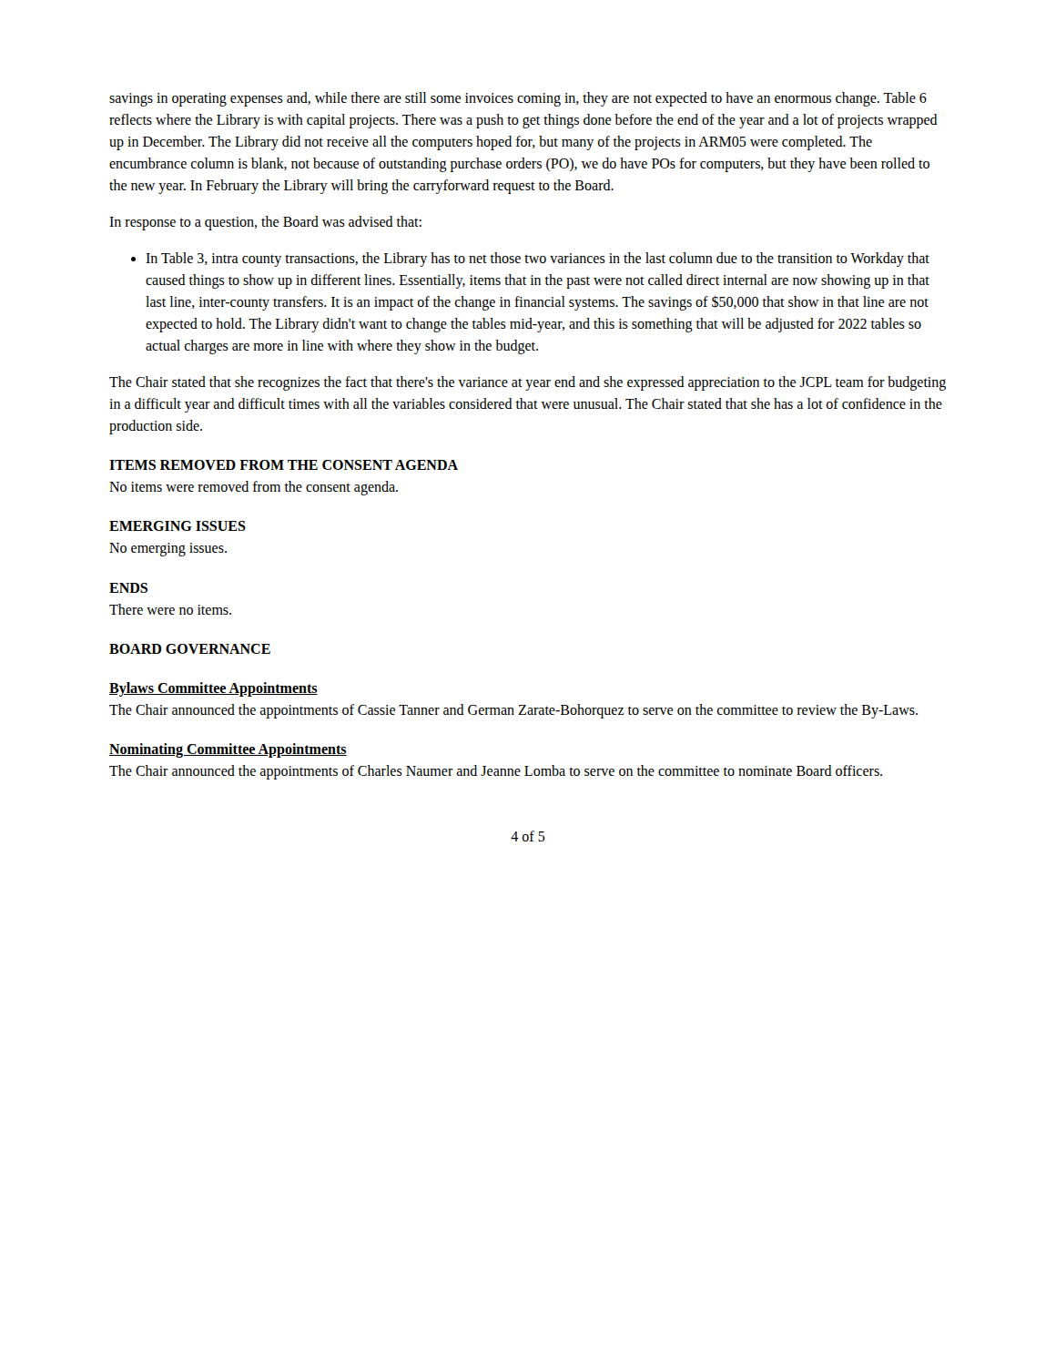savings in operating expenses and, while there are still some invoices coming in, they are not expected to have an enormous change. Table 6 reflects where the Library is with capital projects. There was a push to get things done before the end of the year and a lot of projects wrapped up in December. The Library did not receive all the computers hoped for, but many of the projects in ARM05 were completed. The encumbrance column is blank, not because of outstanding purchase orders (PO), we do have POs for computers, but they have been rolled to the new year. In February the Library will bring the carryforward request to the Board.
In response to a question, the Board was advised that:
In Table 3, intra county transactions, the Library has to net those two variances in the last column due to the transition to Workday that caused things to show up in different lines. Essentially, items that in the past were not called direct internal are now showing up in that last line, inter-county transfers. It is an impact of the change in financial systems. The savings of $50,000 that show in that line are not expected to hold. The Library didn't want to change the tables mid-year, and this is something that will be adjusted for 2022 tables so actual charges are more in line with where they show in the budget.
The Chair stated that she recognizes the fact that there's the variance at year end and she expressed appreciation to the JCPL team for budgeting in a difficult year and difficult times with all the variables considered that were unusual. The Chair stated that she has a lot of confidence in the production side.
Items Removed from the Consent Agenda
No items were removed from the consent agenda.
Emerging Issues
No emerging issues.
Ends
There were no items.
Board Governance
Bylaws Committee Appointments
The Chair announced the appointments of Cassie Tanner and German Zarate-Bohorquez to serve on the committee to review the By-Laws.
Nominating Committee Appointments
The Chair announced the appointments of Charles Naumer and Jeanne Lomba to serve on the committee to nominate Board officers.
4 of 5